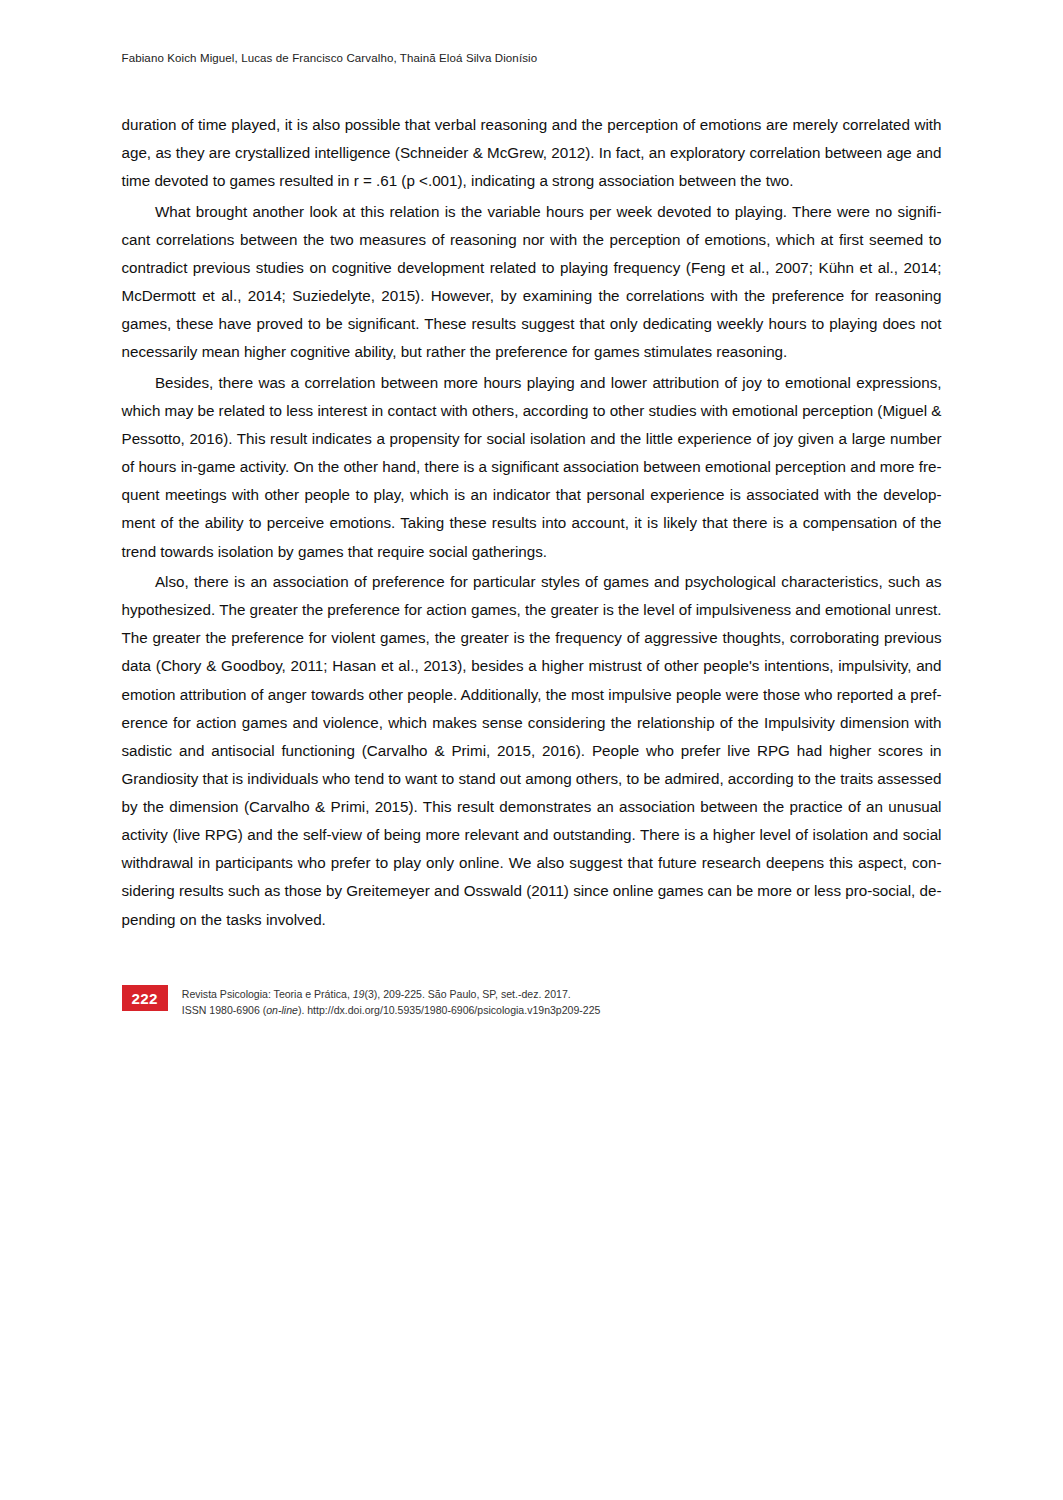Fabiano Koich Miguel, Lucas de Francisco Carvalho, Thainã Eloá Silva Dionísio
duration of time played, it is also possible that verbal reasoning and the perception of emotions are merely correlated with age, as they are crystallized intelligence (Schneider & McGrew, 2012). In fact, an exploratory correlation between age and time devoted to games resulted in r = .61 (p <.001), indicating a strong association between the two.
What brought another look at this relation is the variable hours per week devoted to playing. There were no significant correlations between the two measures of reasoning nor with the perception of emotions, which at first seemed to contradict previous studies on cognitive development related to playing frequency (Feng et al., 2007; Kühn et al., 2014; McDermott et al., 2014; Suziedelyte, 2015). However, by examining the correlations with the preference for reasoning games, these have proved to be significant. These results suggest that only dedicating weekly hours to playing does not necessarily mean higher cognitive ability, but rather the preference for games stimulates reasoning.
Besides, there was a correlation between more hours playing and lower attribution of joy to emotional expressions, which may be related to less interest in contact with others, according to other studies with emotional perception (Miguel & Pessotto, 2016). This result indicates a propensity for social isolation and the little experience of joy given a large number of hours in-game activity. On the other hand, there is a significant association between emotional perception and more frequent meetings with other people to play, which is an indicator that personal experience is associated with the development of the ability to perceive emotions. Taking these results into account, it is likely that there is a compensation of the trend towards isolation by games that require social gatherings.
Also, there is an association of preference for particular styles of games and psychological characteristics, such as hypothesized. The greater the preference for action games, the greater is the level of impulsiveness and emotional unrest. The greater the preference for violent games, the greater is the frequency of aggressive thoughts, corroborating previous data (Chory & Goodboy, 2011; Hasan et al., 2013), besides a higher mistrust of other people's intentions, impulsivity, and emotion attribution of anger towards other people. Additionally, the most impulsive people were those who reported a preference for action games and violence, which makes sense considering the relationship of the Impulsivity dimension with sadistic and antisocial functioning (Carvalho & Primi, 2015, 2016). People who prefer live RPG had higher scores in Grandiosity that is individuals who tend to want to stand out among others, to be admired, according to the traits assessed by the dimension (Carvalho & Primi, 2015). This result demonstrates an association between the practice of an unusual activity (live RPG) and the self-view of being more relevant and outstanding. There is a higher level of isolation and social withdrawal in participants who prefer to play only online. We also suggest that future research deepens this aspect, considering results such as those by Greitemeyer and Osswald (2011) since online games can be more or less pro-social, depending on the tasks involved.
222
Revista Psicologia: Teoria e Prática, 19(3), 209-225. São Paulo, SP, set.-dez. 2017.
ISSN 1980-6906 (on-line). http://dx.doi.org/10.5935/1980-6906/psicologia.v19n3p209-225